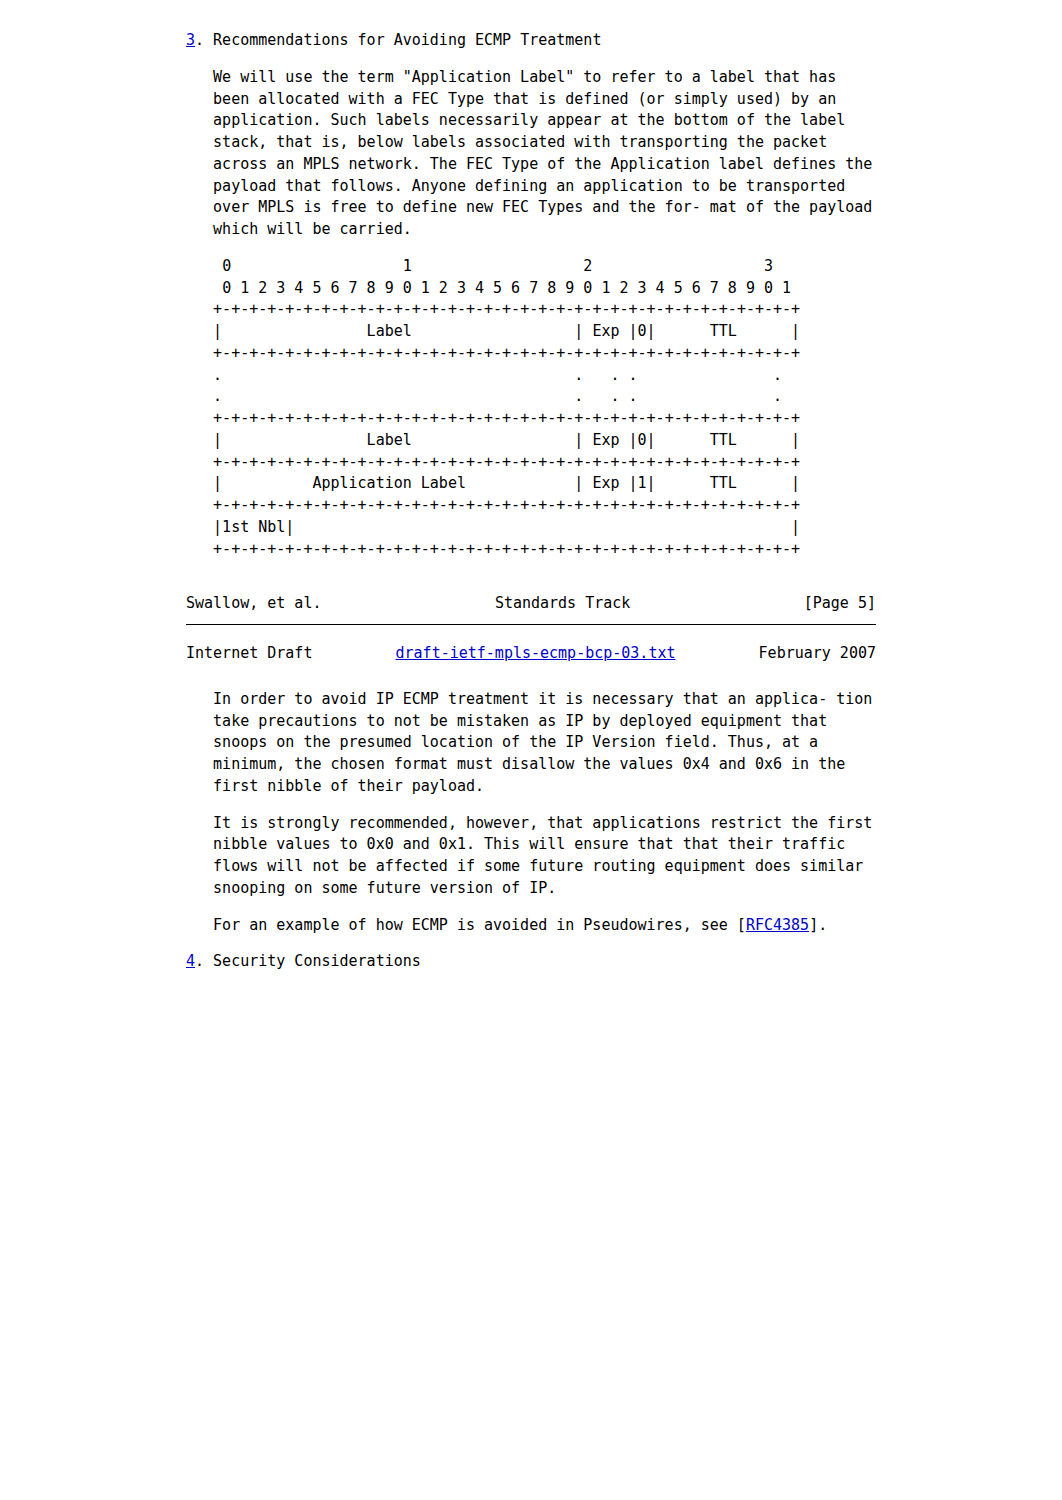3. Recommendations for Avoiding ECMP Treatment
We will use the term "Application Label" to refer to a label that has been allocated with a FEC Type that is defined (or simply used) by an application. Such labels necessarily appear at the bottom of the label stack, that is, below labels associated with transporting the packet across an MPLS network. The FEC Type of the Application label defines the payload that follows. Anyone defining an application to be transported over MPLS is free to define new FEC Types and the for- mat of the payload which will be carried.
    0                   1                   2                   3
    0 1 2 3 4 5 6 7 8 9 0 1 2 3 4 5 6 7 8 9 0 1 2 3 4 5 6 7 8 9 0 1
   +-+-+-+-+-+-+-+-+-+-+-+-+-+-+-+-+-+-+-+-+-+-+-+-+-+-+-+-+-+-+-+-+
   |                Label                  | Exp |0|      TTL      |
   +-+-+-+-+-+-+-+-+-+-+-+-+-+-+-+-+-+-+-+-+-+-+-+-+-+-+-+-+-+-+-+-+
   .                                       .   . .               .
   .                                       .   . .               .
   +-+-+-+-+-+-+-+-+-+-+-+-+-+-+-+-+-+-+-+-+-+-+-+-+-+-+-+-+-+-+-+-+
   |                Label                  | Exp |0|      TTL      |
   +-+-+-+-+-+-+-+-+-+-+-+-+-+-+-+-+-+-+-+-+-+-+-+-+-+-+-+-+-+-+-+-+
   |          Application Label            | Exp |1|      TTL      |
   +-+-+-+-+-+-+-+-+-+-+-+-+-+-+-+-+-+-+-+-+-+-+-+-+-+-+-+-+-+-+-+-+
   |1st Nbl|                                                       |
   +-+-+-+-+-+-+-+-+-+-+-+-+-+-+-+-+-+-+-+-+-+-+-+-+-+-+-+-+-+-+-+-+
Swallow, et al. Standards Track [Page 5]
Internet Draft draft-ietf-mpls-ecmp-bcp-03.txt February 2007
In order to avoid IP ECMP treatment it is necessary that an applica- tion take precautions to not be mistaken as IP by deployed equipment that snoops on the presumed location of the IP Version field. Thus, at a minimum, the chosen format must disallow the values 0x4 and 0x6 in the first nibble of their payload.
It is strongly recommended, however, that applications restrict the first nibble values to 0x0 and 0x1. This will ensure that that their traffic flows will not be affected if some future routing equipment does similar snooping on some future version of IP.
For an example of how ECMP is avoided in Pseudowires, see [RFC4385].
4. Security Considerations